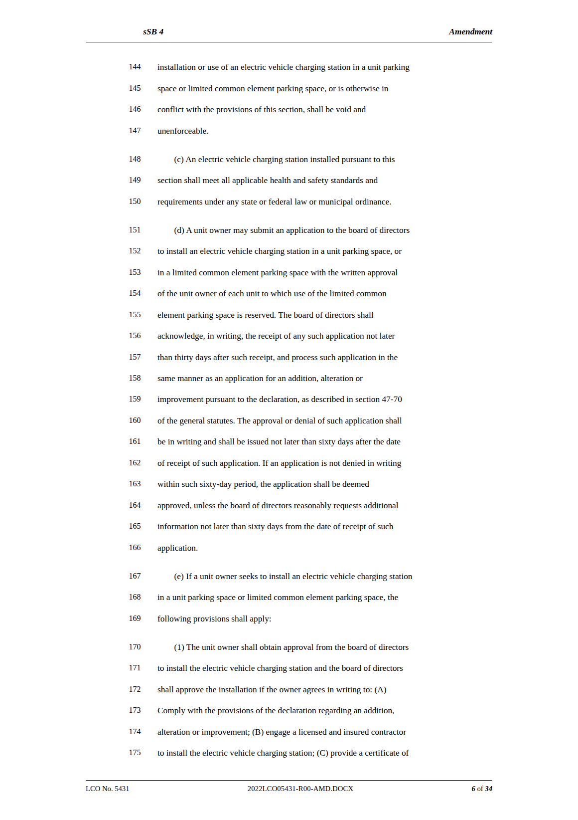sSB 4 Amendment
144 installation or use of an electric vehicle charging station in a unit parking
145 space or limited common element parking space, or is otherwise in
146 conflict with the provisions of this section, shall be void and
147 unenforceable.
148 (c) An electric vehicle charging station installed pursuant to this
149 section shall meet all applicable health and safety standards and
150 requirements under any state or federal law or municipal ordinance.
151 (d) A unit owner may submit an application to the board of directors
152 to install an electric vehicle charging station in a unit parking space, or
153 in a limited common element parking space with the written approval
154 of the unit owner of each unit to which use of the limited common
155 element parking space is reserved. The board of directors shall
156 acknowledge, in writing, the receipt of any such application not later
157 than thirty days after such receipt, and process such application in the
158 same manner as an application for an addition, alteration or
159 improvement pursuant to the declaration, as described in section 47-70
160 of the general statutes. The approval or denial of such application shall
161 be in writing and shall be issued not later than sixty days after the date
162 of receipt of such application. If an application is not denied in writing
163 within such sixty-day period, the application shall be deemed
164 approved, unless the board of directors reasonably requests additional
165 information not later than sixty days from the date of receipt of such
166 application.
167 (e) If a unit owner seeks to install an electric vehicle charging station
168 in a unit parking space or limited common element parking space, the
169 following provisions shall apply:
170 (1) The unit owner shall obtain approval from the board of directors
171 to install the electric vehicle charging station and the board of directors
172 shall approve the installation if the owner agrees in writing to: (A)
173 Comply with the provisions of the declaration regarding an addition,
174 alteration or improvement; (B) engage a licensed and insured contractor
175 to install the electric vehicle charging station; (C) provide a certificate of
LCO No. 5431 2022LCO05431-R00-AMD.DOCX 6 of 34